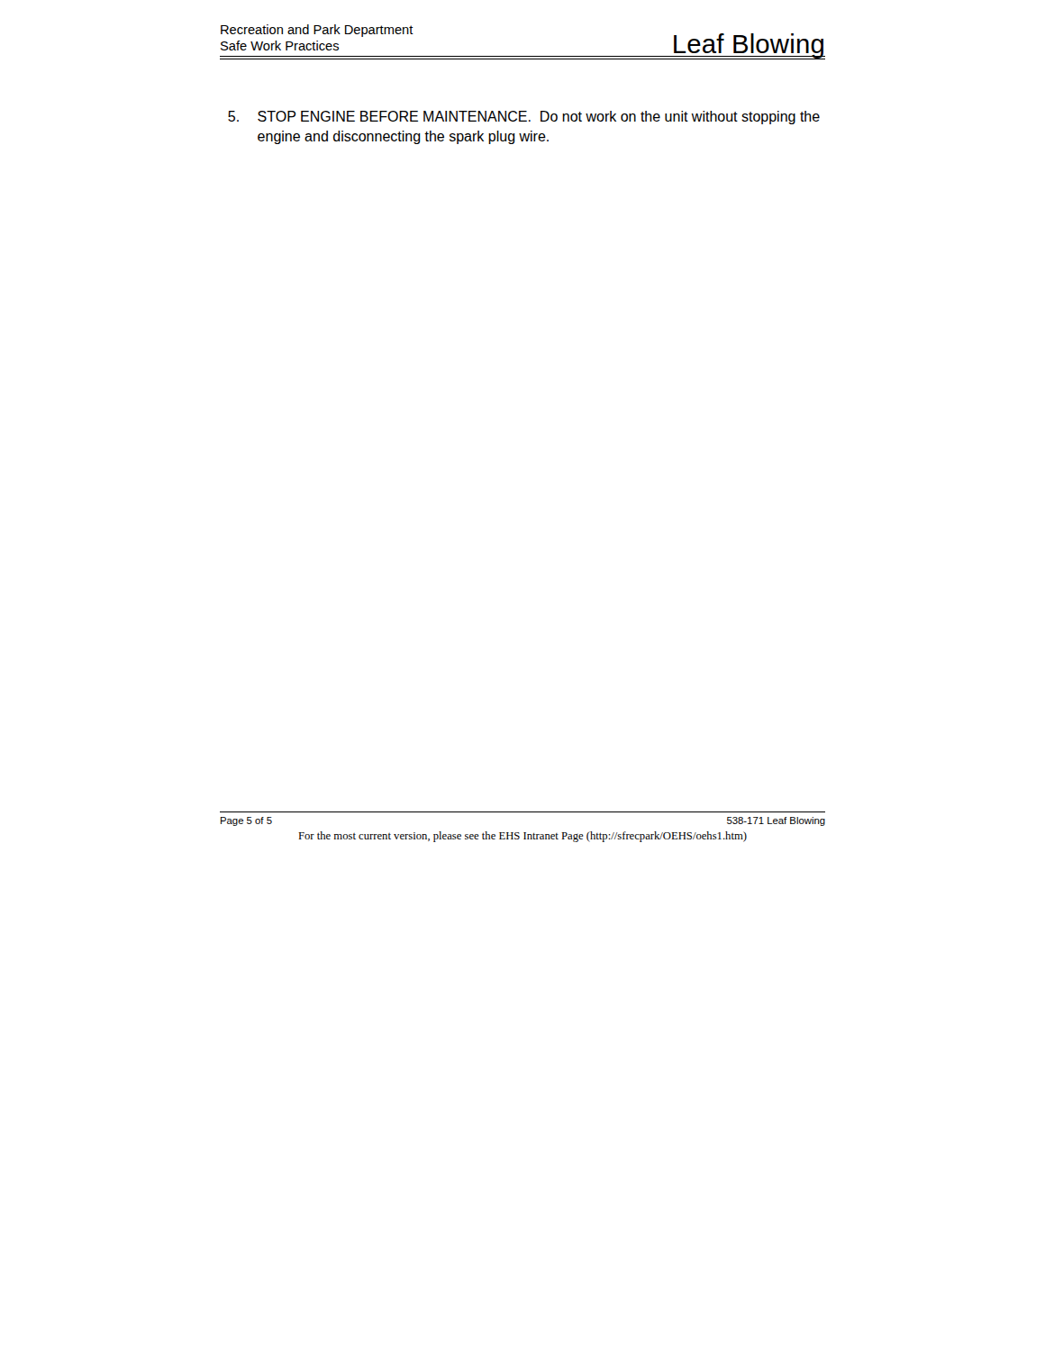Recreation and Park Department
Safe Work Practices
Leaf Blowing
5. STOP ENGINE BEFORE MAINTENANCE. Do not work on the unit without stopping the engine and disconnecting the spark plug wire.
Page 5 of 5 538-171 Leaf Blowing
For the most current version, please see the EHS Intranet Page (http://sfrecpark/OEHS/oehs1.htm)